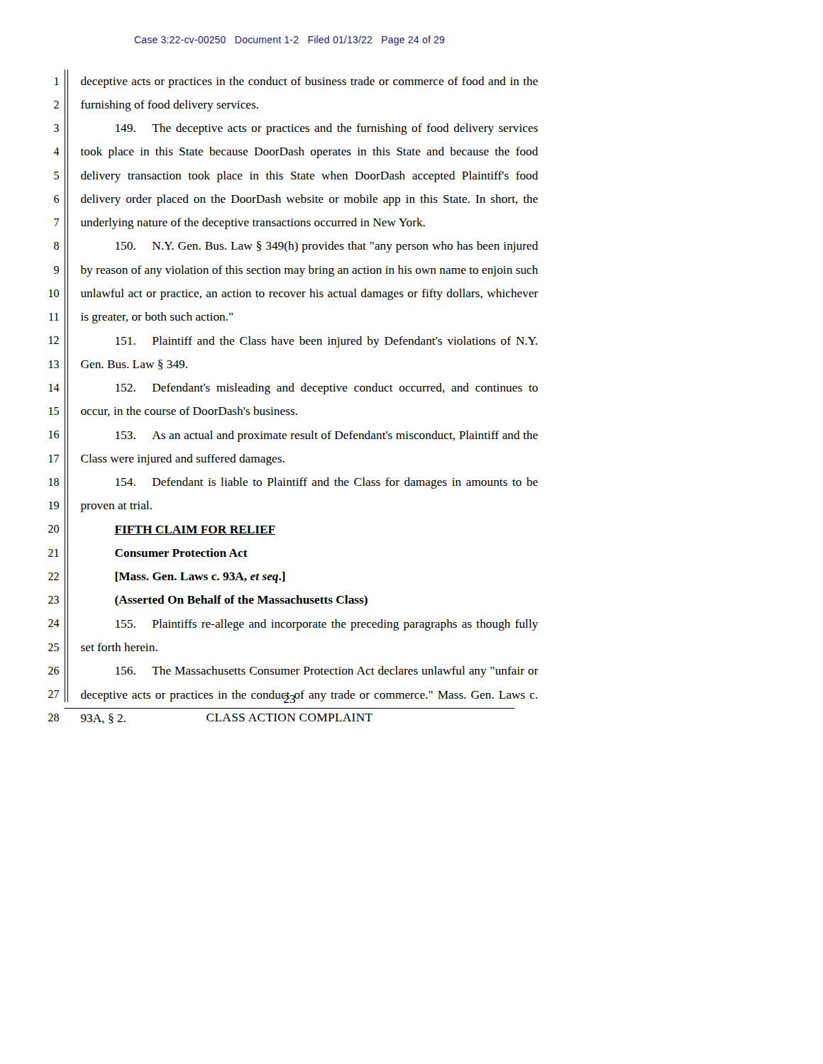Case 3:22-cv-00250 Document 1-2 Filed 01/13/22 Page 24 of 29
1 2 3 4 5 6 7 8 9 10 11 12 13 14 15 16 17 18 19 20 21 22 23 24 25 26 27 28
deceptive acts or practices in the conduct of business trade or commerce of food and in the furnishing of food delivery services.
149. The deceptive acts or practices and the furnishing of food delivery services took place in this State because DoorDash operates in this State and because the food delivery transaction took place in this State when DoorDash accepted Plaintiff's food delivery order placed on the DoorDash website or mobile app in this State. In short, the underlying nature of the deceptive transactions occurred in New York.
150. N.Y. Gen. Bus. Law § 349(h) provides that "any person who has been injured by reason of any violation of this section may bring an action in his own name to enjoin such unlawful act or practice, an action to recover his actual damages or fifty dollars, whichever is greater, or both such action."
151. Plaintiff and the Class have been injured by Defendant's violations of N.Y. Gen. Bus. Law § 349.
152. Defendant's misleading and deceptive conduct occurred, and continues to occur, in the course of DoorDash's business.
153. As an actual and proximate result of Defendant's misconduct, Plaintiff and the Class were injured and suffered damages.
154. Defendant is liable to Plaintiff and the Class for damages in amounts to be proven at trial.
FIFTH CLAIM FOR RELIEF
Consumer Protection Act
[Mass. Gen. Laws c. 93A, et seq.]
(Asserted On Behalf of the Massachusetts Class)
155. Plaintiffs re-allege and incorporate the preceding paragraphs as though fully set forth herein.
156. The Massachusetts Consumer Protection Act declares unlawful any "unfair or deceptive acts or practices in the conduct of any trade or commerce." Mass. Gen. Laws c. 93A, § 2.
23
CLASS ACTION COMPLAINT